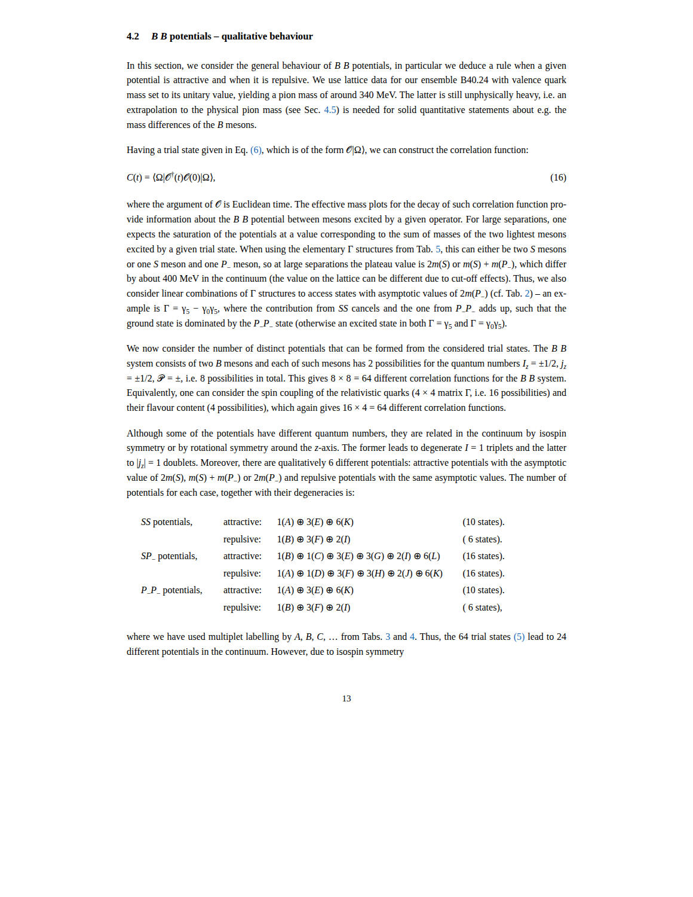4.2 B B potentials – qualitative behaviour
In this section, we consider the general behaviour of B B potentials, in particular we deduce a rule when a given potential is attractive and when it is repulsive. We use lattice data for our ensemble B40.24 with valence quark mass set to its unitary value, yielding a pion mass of around 340 MeV. The latter is still unphysically heavy, i.e. an extrapolation to the physical pion mass (see Sec. 4.5) is needed for solid quantitative statements about e.g. the mass differences of the B mesons.
Having a trial state given in Eq. (6), which is of the form 𝒪|Ω⟩, we can construct the correlation function:
C(t) = ⟨Ω|𝒪†(t)𝒪(0)|Ω⟩,
(16)
where the argument of 𝒪 is Euclidean time. The effective mass plots for the decay of such correlation function provide information about the B B potential between mesons excited by a given operator. For large separations, one expects the saturation of the potentials at a value corresponding to the sum of masses of the two lightest mesons excited by a given trial state. When using the elementary Γ structures from Tab. 5, this can either be two S mesons or one S meson and one P− meson, so at large separations the plateau value is 2m(S) or m(S) + m(P−), which differ by about 400 MeV in the continuum (the value on the lattice can be different due to cut-off effects). Thus, we also consider linear combinations of Γ structures to access states with asymptotic values of 2m(P−) (cf. Tab. 2) – an example is Γ = γ5 − γ0γ5, where the contribution from SS cancels and the one from P−P− adds up, such that the ground state is dominated by the P−P− state (otherwise an excited state in both Γ = γ5 and Γ = γ0γ5).
We now consider the number of distinct potentials that can be formed from the considered trial states. The B B system consists of two B mesons and each of such mesons has 2 possibilities for the quantum numbers Iz = ±1/2, jz = ±1/2, 𝒫 = ±, i.e. 8 possibilities in total. This gives 8 × 8 = 64 different correlation functions for the B B system. Equivalently, one can consider the spin coupling of the relativistic quarks (4 × 4 matrix Γ, i.e. 16 possibilities) and their flavour content (4 possibilities), which again gives 16 × 4 = 64 different correlation functions.
Although some of the potentials have different quantum numbers, they are related in the continuum by isospin symmetry or by rotational symmetry around the z-axis. The former leads to degenerate I = 1 triplets and the latter to |jz| = 1 doublets. Moreover, there are qualitatively 6 different potentials: attractive potentials with the asymptotic value of 2m(S), m(S) + m(P−) or 2m(P−) and repulsive potentials with the same asymptotic values. The number of potentials for each case, together with their degeneracies is:
| SS potentials, | attractive: | 1( A ) ⊕ 3( E ) ⊕ 6( K ) | (10 states). |
| | repulsive: | 1( B ) ⊕ 3( F ) ⊕ 2( I ) | ( 6 states). |
| SP − potentials, | attractive: | 1( B ) ⊕ 1( C ) ⊕ 3( E ) ⊕ 3( G ) ⊕ 2( I ) ⊕ 6( L ) | (16 states). |
| | repulsive: | 1( A ) ⊕ 1( D ) ⊕ 3( F ) ⊕ 3( H ) ⊕ 2( J ) ⊕ 6( K ) | (16 states). |
| P − P − potentials, | attractive: | 1( A ) ⊕ 3( E ) ⊕ 6( K ) | (10 states). |
| | repulsive: | 1( B ) ⊕ 3( F ) ⊕ 2( I ) | ( 6 states), |
where we have used multiplet labelling by A, B, C, … from Tabs. 3 and 4. Thus, the 64 trial states (5) lead to 24 different potentials in the continuum. However, due to isospin symmetry
13